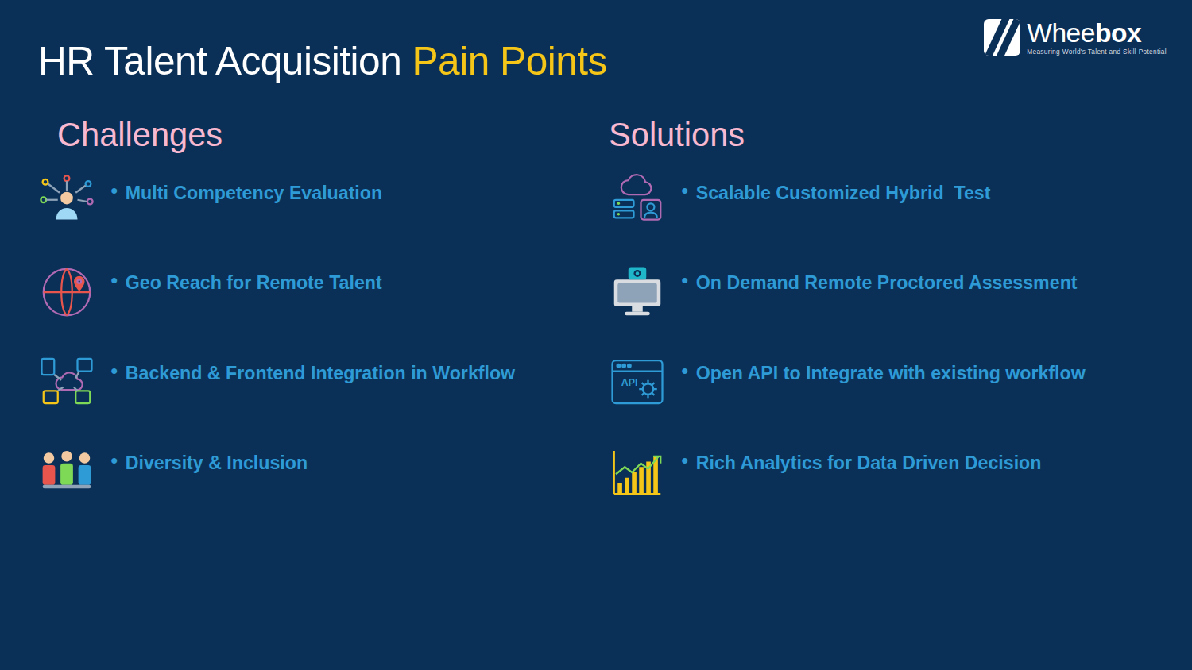Wheebox Measuring World's Talent and Skill Potential
HR Talent Acquisition Pain Points
Challenges
Multi Competency Evaluation
Geo Reach for Remote Talent
Backend & Frontend Integration in Workflow
Diversity & Inclusion
Solutions
Scalable Customized Hybrid Test
On Demand Remote Proctored Assessment
API
Open API to Integrate with existing workflow
Rich Analytics for Data Driven Decision